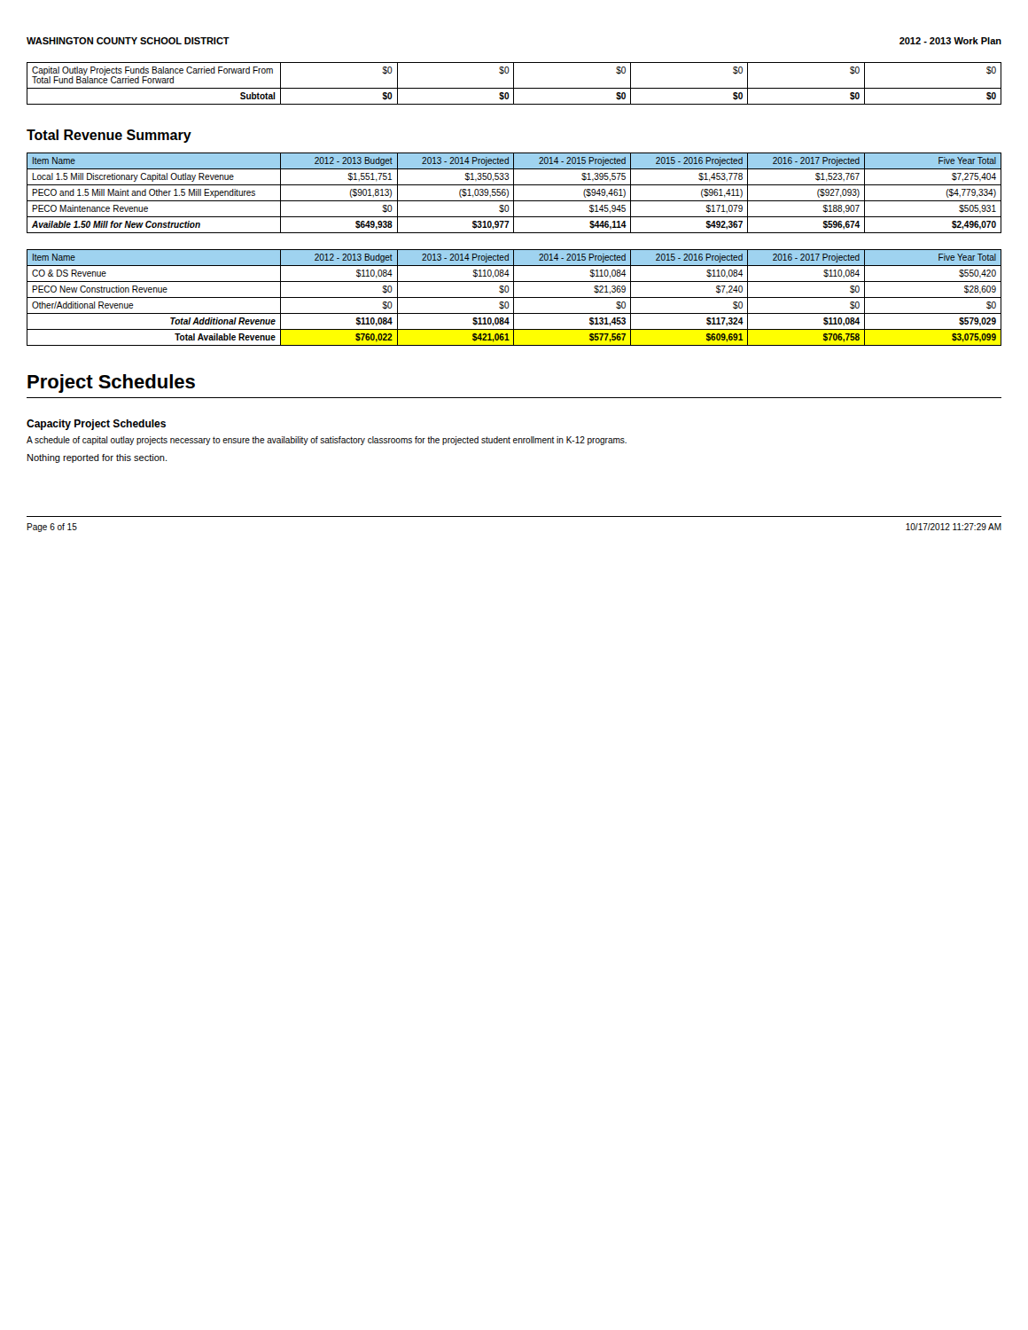WASHINGTON COUNTY SCHOOL DISTRICT 2012 - 2013 Work Plan
| Capital Outlay Projects Funds Balance Carried Forward From Total Fund Balance Carried Forward | $0 | $0 | $0 | $0 | $0 | $0 |
| Subtotal | $0 | $0 | $0 | $0 | $0 | $0 |
Total Revenue Summary
| Item Name | 2012 - 2013 Budget | 2013 - 2014 Projected | 2014 - 2015 Projected | 2015 - 2016 Projected | 2016 - 2017 Projected | Five Year Total |
| --- | --- | --- | --- | --- | --- | --- |
| Local 1.5 Mill Discretionary Capital Outlay Revenue | $1,551,751 | $1,350,533 | $1,395,575 | $1,453,778 | $1,523,767 | $7,275,404 |
| PECO and 1.5 Mill Maint and Other 1.5 Mill Expenditures | ($901,813) | ($1,039,556) | ($949,461) | ($961,411) | ($927,093) | ($4,779,334) |
| PECO Maintenance Revenue | $0 | $0 | $145,945 | $171,079 | $188,907 | $505,931 |
| Available 1.50 Mill for New Construction | $649,938 | $310,977 | $446,114 | $492,367 | $596,674 | $2,496,070 |
| Item Name | 2012 - 2013 Budget | 2013 - 2014 Projected | 2014 - 2015 Projected | 2015 - 2016 Projected | 2016 - 2017 Projected | Five Year Total |
| --- | --- | --- | --- | --- | --- | --- |
| CO & DS Revenue | $110,084 | $110,084 | $110,084 | $110,084 | $110,084 | $550,420 |
| PECO New Construction Revenue | $0 | $0 | $21,369 | $7,240 | $0 | $28,609 |
| Other/Additional Revenue | $0 | $0 | $0 | $0 | $0 | $0 |
| Total Additional Revenue | $110,084 | $110,084 | $131,453 | $117,324 | $110,084 | $579,029 |
| Total Available Revenue | $760,022 | $421,061 | $577,567 | $609,691 | $706,758 | $3,075,099 |
Project Schedules
Capacity Project Schedules
A schedule of capital outlay projects necessary to ensure the availability of satisfactory classrooms for the projected student enrollment in K-12 programs.
Nothing reported for this section.
Page 6 of 15 10/17/2012 11:27:29 AM